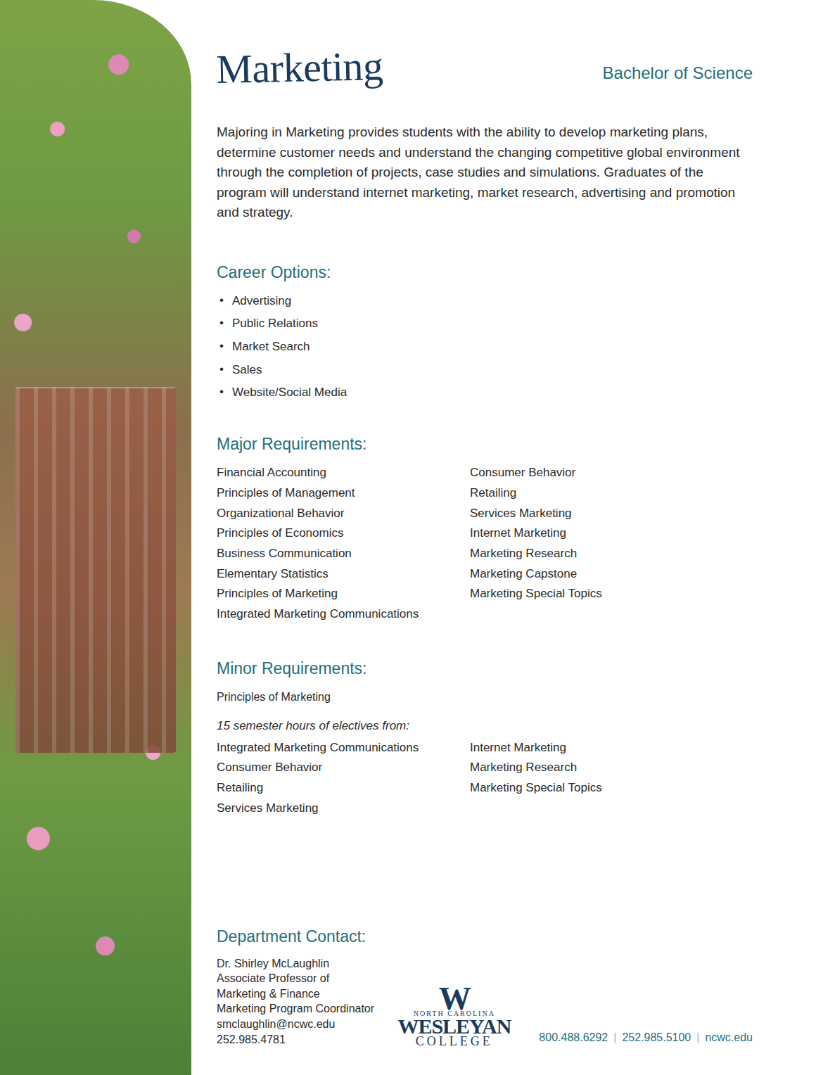Marketing
Bachelor of Science
Majoring in Marketing provides students with the ability to develop marketing plans, determine customer needs and understand the changing competitive global environment through the completion of projects, case studies and simulations. Graduates of the program will understand internet marketing, market research, advertising and promotion and strategy.
Career Options:
Advertising
Public Relations
Market Search
Sales
Website/Social Media
Major Requirements:
Financial Accounting
Principles of Management
Organizational Behavior
Principles of Economics
Business Communication
Elementary Statistics
Principles of Marketing
Consumer Behavior
Retailing
Services Marketing
Internet Marketing
Marketing Research
Marketing Capstone
Marketing Special Topics
Integrated Marketing Communications
Minor Requirements:
Principles of Marketing
15 semester hours of electives from:
Integrated Marketing Communications
Consumer Behavior
Retailing
Services Marketing
Internet Marketing
Marketing Research
Marketing Special Topics
Department Contact:
Dr. Shirley McLaughlin
Associate Professor of Marketing & Finance
Marketing Program Coordinator
smclaughlin@ncwc.edu
252.985.4781
W NORTH CAROLINA WESLEYAN COLLEGE
800.488.6292|252.985.5100|ncwc.edu